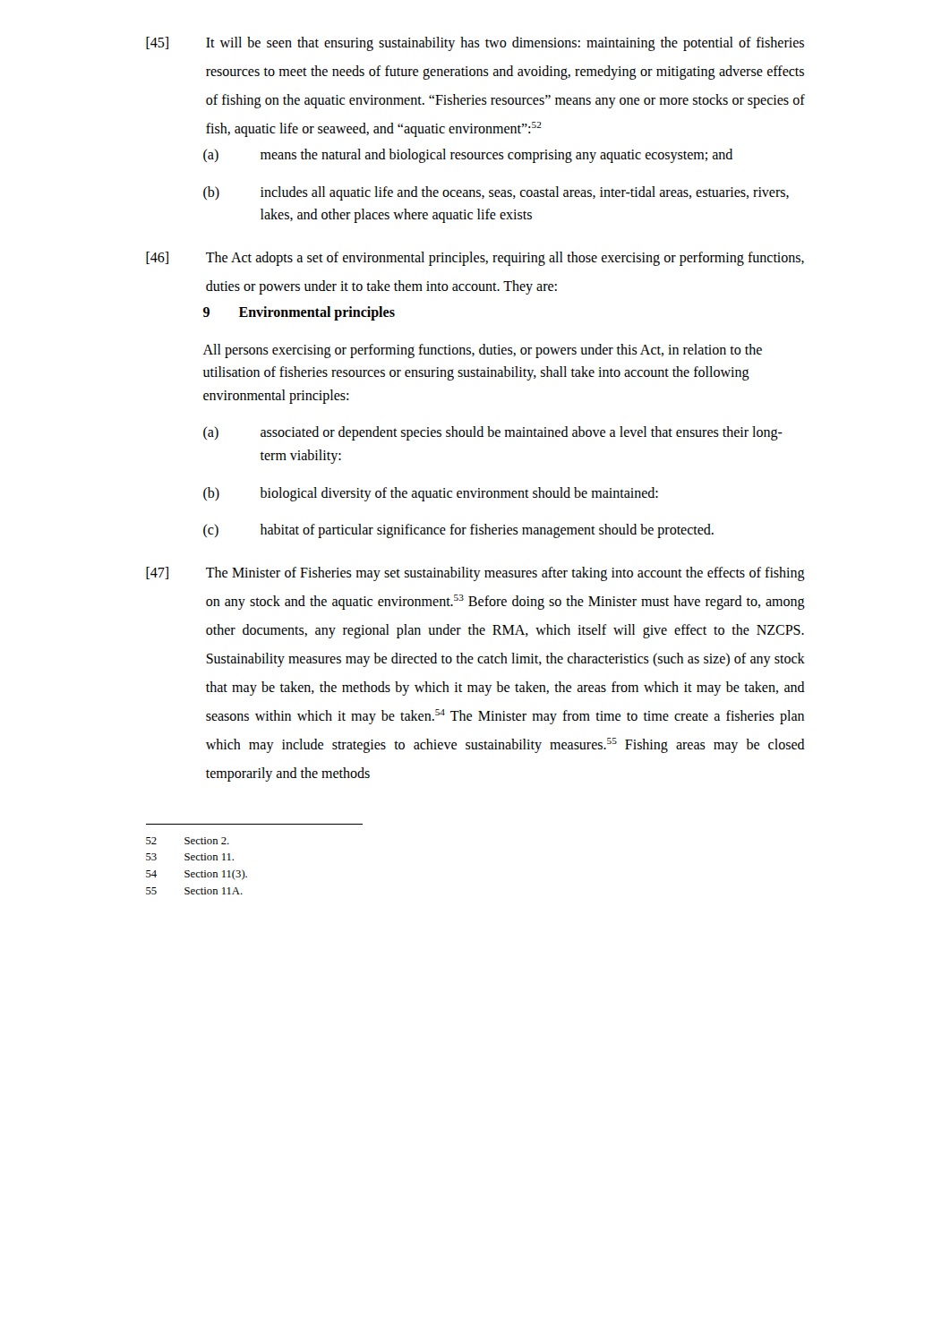[45]
It will be seen that ensuring sustainability has two dimensions: maintaining the potential of fisheries resources to meet the needs of future generations and avoiding, remedying or mitigating adverse effects of fishing on the aquatic environment. “Fisheries resources” means any one or more stocks or species of fish, aquatic life or seaweed, and “aquatic environment”:52
(a)
means the natural and biological resources comprising any aquatic ecosystem; and
(b)
includes all aquatic life and the oceans, seas, coastal areas, inter-tidal areas, estuaries, rivers, lakes, and other places where aquatic life exists
[46]
The Act adopts a set of environmental principles, requiring all those exercising or performing functions, duties or powers under it to take them into account. They are:
9 Environmental principles
All persons exercising or performing functions, duties, or powers under this Act, in relation to the utilisation of fisheries resources or ensuring sustainability, shall take into account the following environmental principles:
(a)
associated or dependent species should be maintained above a level that ensures their long-term viability:
(b)
biological diversity of the aquatic environment should be maintained:
(c)
habitat of particular significance for fisheries management should be protected.
[47]
The Minister of Fisheries may set sustainability measures after taking into account the effects of fishing on any stock and the aquatic environment.53 Before doing so the Minister must have regard to, among other documents, any regional plan under the RMA, which itself will give effect to the NZCPS. Sustainability measures may be directed to the catch limit, the characteristics (such as size) of any stock that may be taken, the methods by which it may be taken, the areas from which it may be taken, and seasons within which it may be taken.54 The Minister may from time to time create a fisheries plan which may include strategies to achieve sustainability measures.55 Fishing areas may be closed temporarily and the methods
52 Section 2.
53 Section 11.
54 Section 11(3).
55 Section 11A.